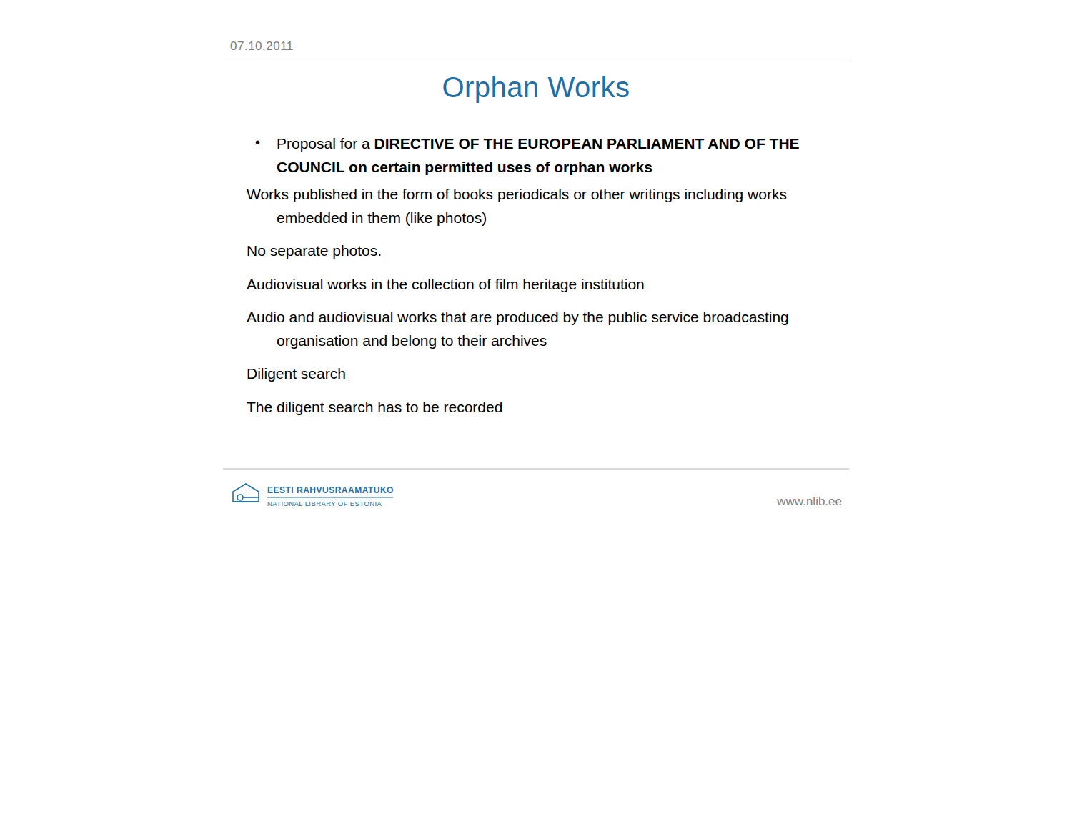07.10.2011
Orphan Works
Proposal for a DIRECTIVE OF THE EUROPEAN PARLIAMENT AND OF THE COUNCIL on certain permitted uses of orphan works
Works published in the form of books periodicals or other writings including works embedded in them (like photos)
No separate photos.
Audiovisual works in the collection of film heritage institution
Audio and audiovisual works that are produced by the public service broadcasting organisation and belong to their archives
Diligent search
The diligent search has to be recorded
EESTI RAHVUSRAAMATUKOGU NATIONAL LIBRARY OF ESTONIA
www.nlib.ee